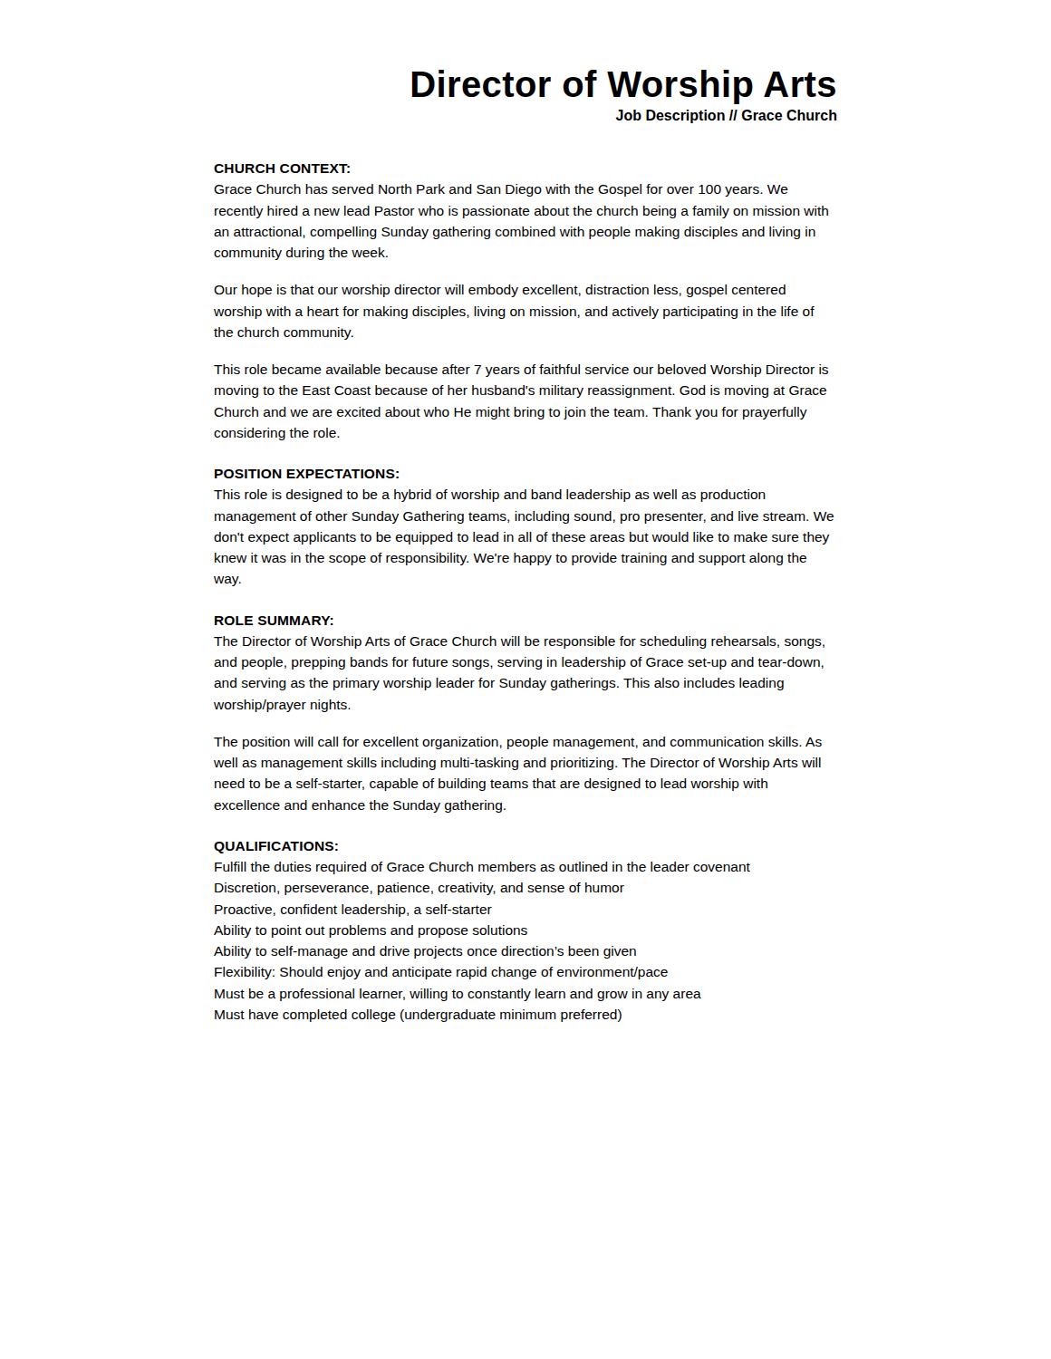Director of Worship Arts
Job Description // Grace Church
CHURCH CONTEXT:
Grace Church has served North Park and San Diego with the Gospel for over 100 years. We recently hired a new lead Pastor who is passionate about the church being a family on mission with an attractional, compelling Sunday gathering combined with people making disciples and living in community during the week.
Our hope is that our worship director will embody excellent, distraction less, gospel centered worship with a heart for making disciples, living on mission, and actively participating in the life of the church community.
This role became available because after 7 years of faithful service our beloved Worship Director is moving to the East Coast because of her husband's military reassignment. God is moving at Grace Church and we are excited about who He might bring to join the team. Thank you for prayerfully considering the role.
POSITION EXPECTATIONS:
This role is designed to be a hybrid of worship and band leadership as well as production management of other Sunday Gathering teams, including sound, pro presenter, and live stream. We don't expect applicants to be equipped to lead in all of these areas but would like to make sure they knew it was in the scope of responsibility. We're happy to provide training and support along the way.
ROLE SUMMARY:
The Director of Worship Arts of Grace Church will be responsible for scheduling rehearsals, songs, and people, prepping bands for future songs, serving in leadership of Grace set-up and tear-down, and serving as the primary worship leader for Sunday gatherings. This also includes leading worship/prayer nights.
The position will call for excellent organization, people management, and communication skills. As well as management skills including multi-tasking and prioritizing. The Director of Worship Arts will need to be a self-starter, capable of building teams that are designed to lead worship with excellence and enhance the Sunday gathering.
QUALIFICATIONS:
Fulfill the duties required of Grace Church members as outlined in the leader covenant
Discretion, perseverance, patience, creativity, and sense of humor
Proactive, confident leadership, a self-starter
Ability to point out problems and propose solutions
Ability to self-manage and drive projects once direction’s been given
Flexibility: Should enjoy and anticipate rapid change of environment/pace
Must be a professional learner, willing to constantly learn and grow in any area
Must have completed college (undergraduate minimum preferred)